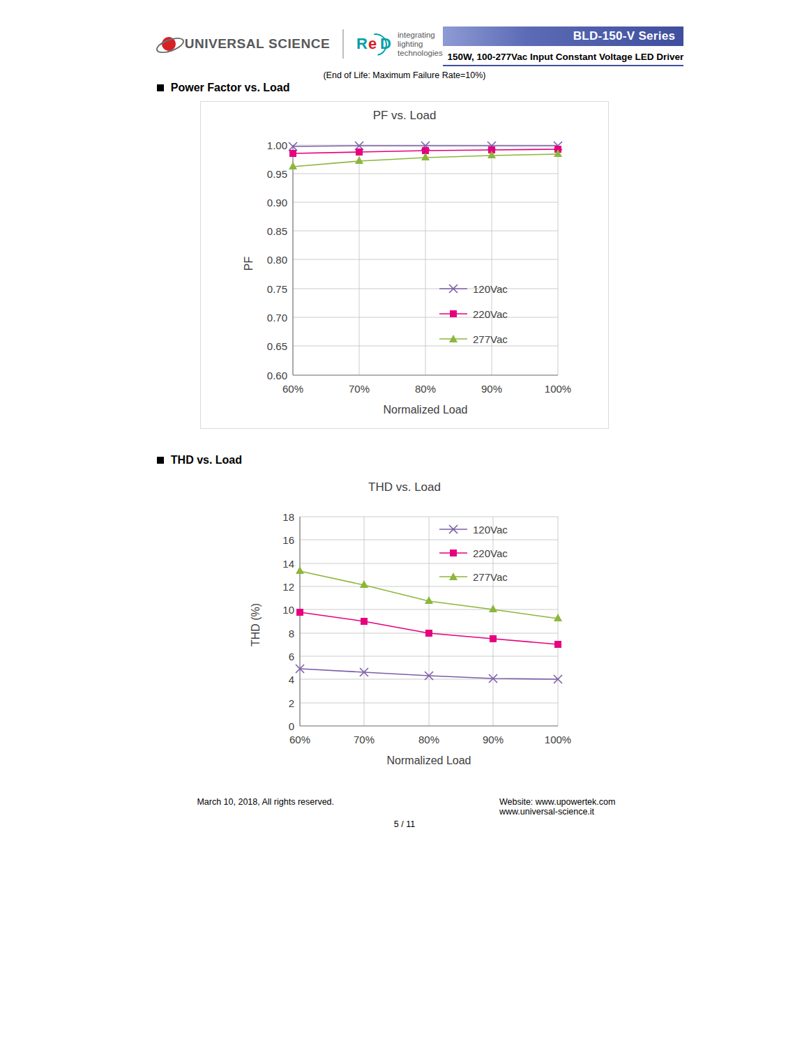UNIVERSAL SCIENCE
ReD
integrating
lighting
technologies
BLD-150-V Series
150W, 100-277Vac Input Constant Voltage LED Driver
(End of Life: Maximum Failure Rate=10%)
Power Factor vs. Load
PF vs. Load
1.00 0.95 0.90 0.85 0.80 0.75 0.70 0.65 0.60 60% 70% 80% 90% 100% Normalized Load PF 120Vac 220Vac 277Vac
THD vs. Load
THD vs. Load
18 16 14 12 10 8 6 4 2 0 60% 70% 80% 90% 100% Normalized Load THD (%) 120Vac 220Vac 277Vac
March 10, 2018, All rights reserved.
Website: www.upowertek.com
www.universal-science.it
5 / 11